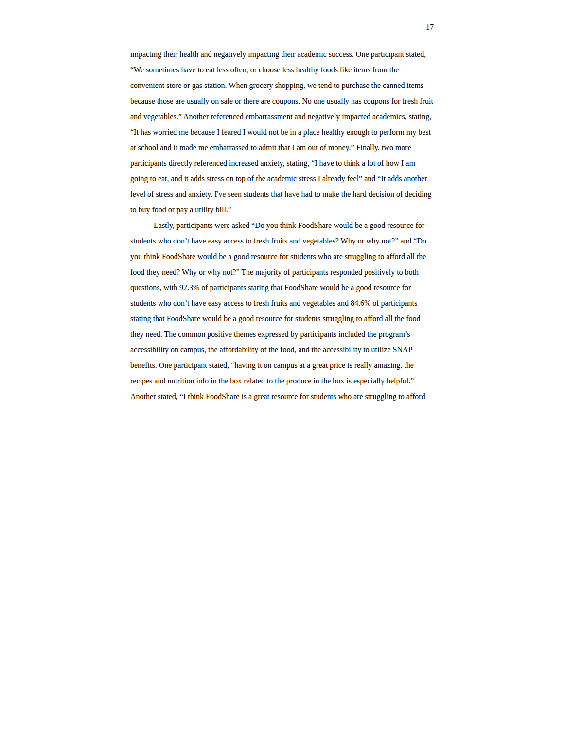17
impacting their health and negatively impacting their academic success. One participant stated, “We sometimes have to eat less often, or choose less healthy foods like items from the convenient store or gas station. When grocery shopping, we tend to purchase the canned items because those are usually on sale or there are coupons. No one usually has coupons for fresh fruit and vegetables.” Another referenced embarrassment and negatively impacted academics, stating, “It has worried me because I feared I would not be in a place healthy enough to perform my best at school and it made me embarrassed to admit that I am out of money.” Finally, two more participants directly referenced increased anxiety, stating, “I have to think a lot of how I am going to eat, and it adds stress on top of the academic stress I already feel” and “It adds another level of stress and anxiety. I've seen students that have had to make the hard decision of deciding to buy food or pay a utility bill.”
Lastly, participants were asked “Do you think FoodShare would be a good resource for students who don’t have easy access to fresh fruits and vegetables? Why or why not?” and “Do you think FoodShare would be a good resource for students who are struggling to afford all the food they need? Why or why not?” The majority of participants responded positively to both questions, with 92.3% of participants stating that FoodShare would be a good resource for students who don’t have easy access to fresh fruits and vegetables and 84.6% of participants stating that FoodShare would be a good resource for students struggling to afford all the food they need. The common positive themes expressed by participants included the program’s accessibility on campus, the affordability of the food, and the accessibility to utilize SNAP benefits. One participant stated, “having it on campus at a great price is really amazing. the recipes and nutrition info in the box related to the produce in the box is especially helpful.” Another stated, “I think FoodShare is a great resource for students who are struggling to afford